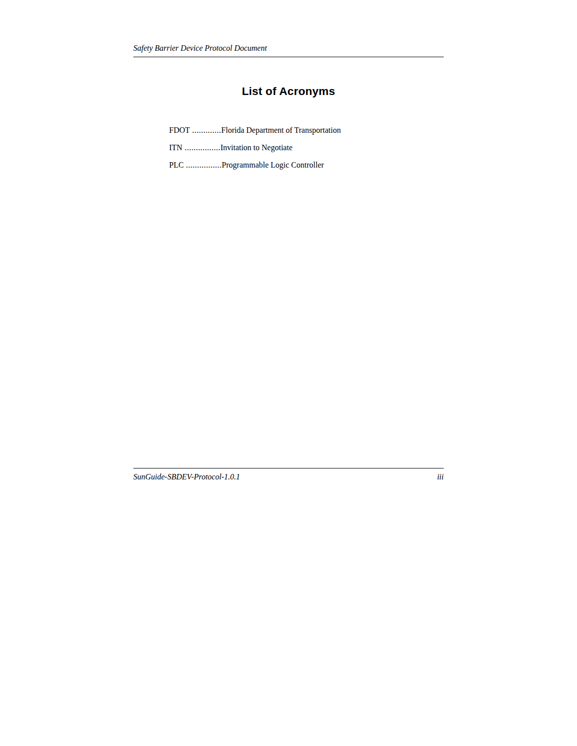Safety Barrier Device Protocol Document
List of Acronyms
FDOT ............. Florida Department of Transportation
ITN ................ Invitation to Negotiate
PLC ................ Programmable Logic Controller
SunGuide-SBDEV-Protocol-1.0.1 iii